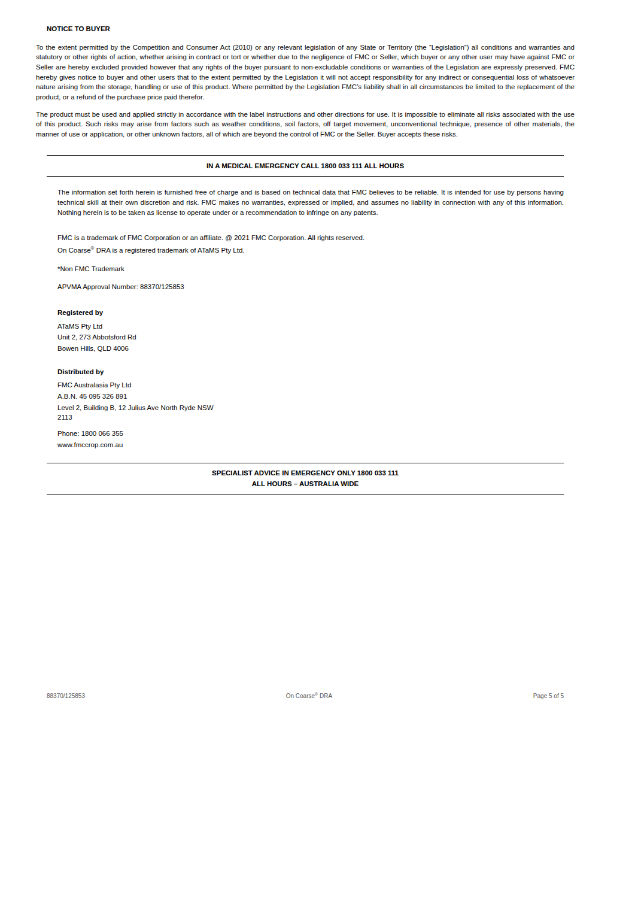NOTICE TO BUYER
To the extent permitted by the Competition and Consumer Act (2010) or any relevant legislation of any State or Territory (the “Legislation”) all conditions and warranties and statutory or other rights of action, whether arising in contract or tort or whether due to the negligence of FMC or Seller, which buyer or any other user may have against FMC or Seller are hereby excluded provided however that any rights of the buyer pursuant to non-excludable conditions or warranties of the Legislation are expressly preserved. FMC hereby gives notice to buyer and other users that to the extent permitted by the Legislation it will not accept responsibility for any indirect or consequential loss of whatsoever nature arising from the storage, handling or use of this product. Where permitted by the Legislation FMC’s liability shall in all circumstances be limited to the replacement of the product, or a refund of the purchase price paid therefor.
The product must be used and applied strictly in accordance with the label instructions and other directions for use. It is impossible to eliminate all risks associated with the use of this product. Such risks may arise from factors such as weather conditions, soil factors, off target movement, unconventional technique, presence of other materials, the manner of use or application, or other unknown factors, all of which are beyond the control of FMC or the Seller. Buyer accepts these risks.
IN A MEDICAL EMERGENCY CALL 1800 033 111 ALL HOURS
The information set forth herein is furnished free of charge and is based on technical data that FMC believes to be reliable. It is intended for use by persons having technical skill at their own discretion and risk. FMC makes no warranties, expressed or implied, and assumes no liability in connection with any of this information. Nothing herein is to be taken as license to operate under or a recommendation to infringe on any patents.
FMC is a trademark of FMC Corporation or an affiliate. @ 2021 FMC Corporation. All rights reserved.
On Coarse® DRA is a registered trademark of ATaMS Pty Ltd.
*Non FMC Trademark
APVMA Approval Number: 88370/125853
Registered by
ATaMS Pty Ltd
Unit 2, 273 Abbotsford Rd
Bowen Hills, QLD 4006
Distributed by
FMC Australasia Pty Ltd
A.B.N. 45 095 326 891
Level 2, Building B, 12 Julius Ave North Ryde NSW 2113
Phone: 1800 066 355
www.fmccrop.com.au
SPECIALIST ADVICE IN EMERGENCY ONLY 1800 033 111
ALL HOURS – AUSTRALIA WIDE
88370/125853
On Coarse® DRA
Page 5 of 5